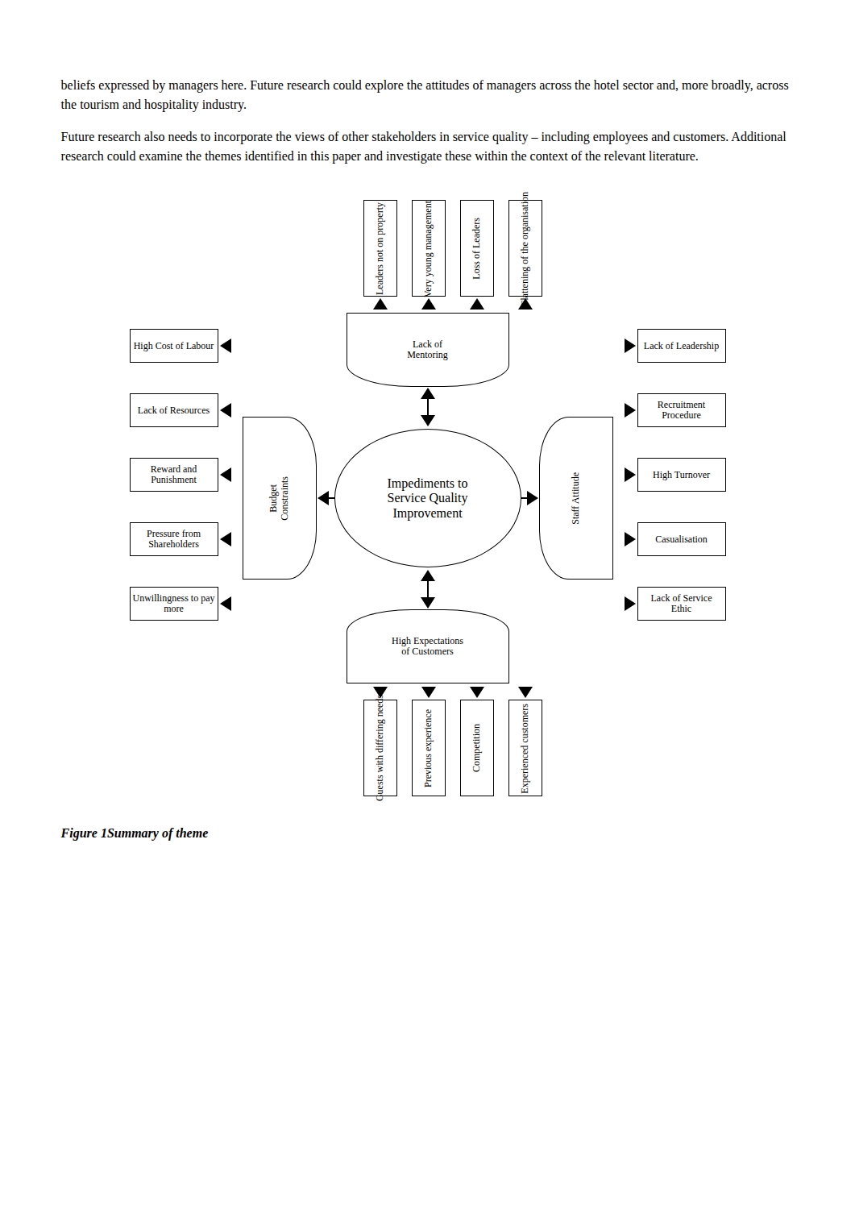beliefs expressed by managers here. Future research could explore the attitudes of managers across the hotel sector and, more broadly, across the tourism and hospitality industry.
Future research also needs to incorporate the views of other stakeholders in service quality – including employees and customers. Additional research could examine the themes identified in this paper and investigate these within the context of the relevant literature.
Leaders not on property
Very young management
Loss of Leaders
Flattening of the organisation
Guests with differing needs
Previous experience
Competition
Experienced customers
High Cost of Labour
Lack of Resources
Reward and Punishment
Pressure from Shareholders
Unwillingness to pay more
Lack of Leadership
Recruitment Procedure
High Turnover
Casualisation
Lack of Service Ethic
Lack of
Mentoring
High Expectations
of Customers
Budget
Constraints
Staff Attitude
Impediments to
Service Quality
Improvement
Figure 1Summary of theme